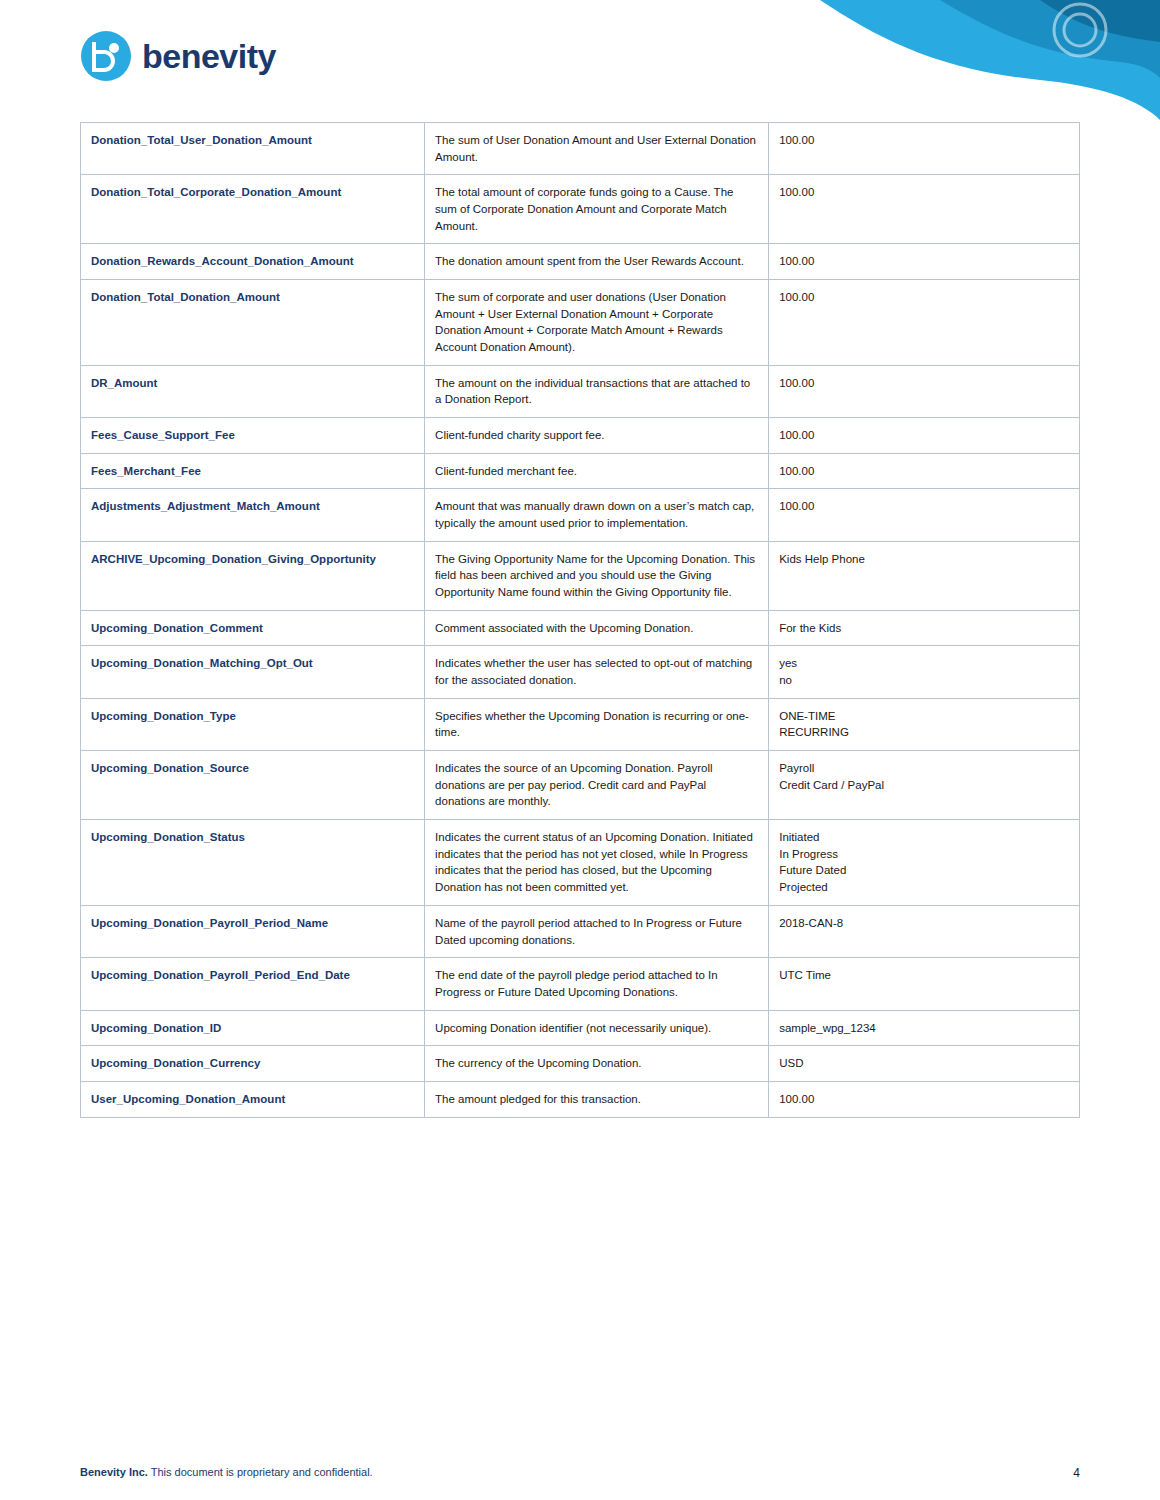benevity
| Donation_Total_User_Donation_Amount | The sum of User Donation Amount and User External Donation Amount. | 100.00 |
| Donation_Total_Corporate_Donation_Amount | The total amount of corporate funds going to a Cause. The sum of Corporate Donation Amount and Corporate Match Amount. | 100.00 |
| Donation_Rewards_Account_Donation_Amount | The donation amount spent from the User Rewards Account. | 100.00 |
| Donation_Total_Donation_Amount | The sum of corporate and user donations (User Donation Amount + User External Donation Amount + Corporate Donation Amount + Corporate Match Amount + Rewards Account Donation Amount). | 100.00 |
| DR_Amount | The amount on the individual transactions that are attached to a Donation Report. | 100.00 |
| Fees_Cause_Support_Fee | Client-funded charity support fee. | 100.00 |
| Fees_Merchant_Fee | Client-funded merchant fee. | 100.00 |
| Adjustments_Adjustment_Match_Amount | Amount that was manually drawn down on a user’s match cap, typically the amount used prior to implementation. | 100.00 |
| ARCHIVE_Upcoming_Donation_Giving_Opportunity | The Giving Opportunity Name for the Upcoming Donation. This field has been archived and you should use the Giving Opportunity Name found within the Giving Opportunity file. | Kids Help Phone |
| Upcoming_Donation_Comment | Comment associated with the Upcoming Donation. | For the Kids |
| Upcoming_Donation_Matching_Opt_Out | Indicates whether the user has selected to opt-out of matching for the associated donation. | yes no |
| Upcoming_Donation_Type | Specifies whether the Upcoming Donation is recurring or one-time. | ONE-TIME RECURRING |
| Upcoming_Donation_Source | Indicates the source of an Upcoming Donation. Payroll donations are per pay period. Credit card and PayPal donations are monthly. | Payroll Credit Card / PayPal |
| Upcoming_Donation_Status | Indicates the current status of an Upcoming Donation. Initiated indicates that the period has not yet closed, while In Progress indicates that the period has closed, but the Upcoming Donation has not been committed yet. | Initiated In Progress Future Dated Projected |
| Upcoming_Donation_Payroll_Period_Name | Name of the payroll period attached to In Progress or Future Dated upcoming donations. | 2018-CAN-8 |
| Upcoming_Donation_Payroll_Period_End_Date | The end date of the payroll pledge period attached to In Progress or Future Dated Upcoming Donations. | UTC Time |
| Upcoming_Donation_ID | Upcoming Donation identifier (not necessarily unique). | sample_wpg_1234 |
| Upcoming_Donation_Currency | The currency of the Upcoming Donation. | USD |
| User_Upcoming_Donation_Amount | The amount pledged for this transaction. | 100.00 |
Benevity Inc. This document is proprietary and confidential.
4